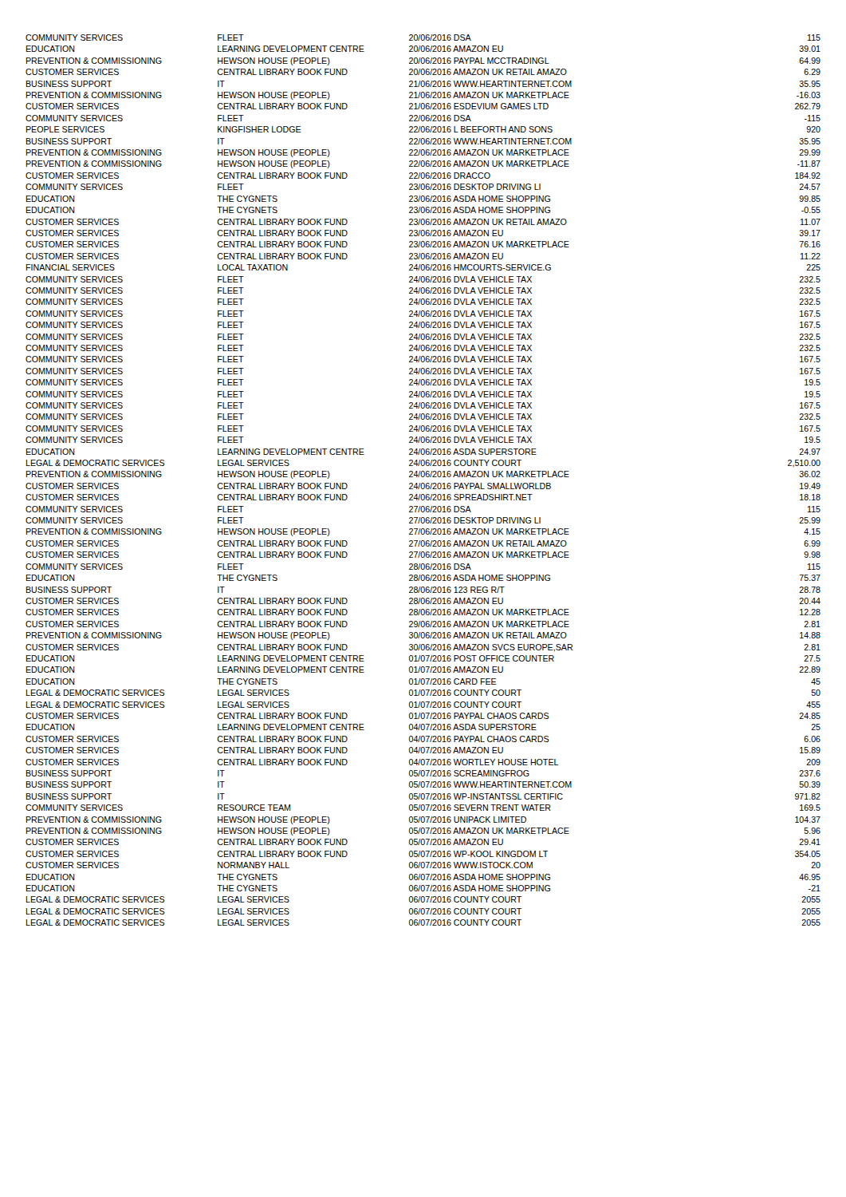| COMMUNITY SERVICES | FLEET | 20/06/2016 DSA | 115 |
| EDUCATION | LEARNING DEVELOPMENT CENTRE | 20/06/2016 AMAZON EU | 39.01 |
| PREVENTION & COMMISSIONING | HEWSON HOUSE (PEOPLE) | 20/06/2016 PAYPAL MCCTRADINGL | 64.99 |
| CUSTOMER SERVICES | CENTRAL LIBRARY BOOK FUND | 20/06/2016 AMAZON UK RETAIL AMAZO | 6.29 |
| BUSINESS SUPPORT | IT | 21/06/2016 WWW.HEARTINTERNET.COM | 35.95 |
| PREVENTION & COMMISSIONING | HEWSON HOUSE (PEOPLE) | 21/06/2016 AMAZON UK MARKETPLACE | -16.03 |
| CUSTOMER SERVICES | CENTRAL LIBRARY BOOK FUND | 21/06/2016 ESDEVIUM GAMES LTD | 262.79 |
| COMMUNITY SERVICES | FLEET | 22/06/2016 DSA | -115 |
| PEOPLE SERVICES | KINGFISHER LODGE | 22/06/2016 L BEEFORTH AND SONS | 920 |
| BUSINESS SUPPORT | IT | 22/06/2016 WWW.HEARTINTERNET.COM | 35.95 |
| PREVENTION & COMMISSIONING | HEWSON HOUSE (PEOPLE) | 22/06/2016 AMAZON UK MARKETPLACE | 29.99 |
| PREVENTION & COMMISSIONING | HEWSON HOUSE (PEOPLE) | 22/06/2016 AMAZON UK MARKETPLACE | -11.87 |
| CUSTOMER SERVICES | CENTRAL LIBRARY BOOK FUND | 22/06/2016 DRACCO | 184.92 |
| COMMUNITY SERVICES | FLEET | 23/06/2016 DESKTOP DRIVING LI | 24.57 |
| EDUCATION | THE CYGNETS | 23/06/2016 ASDA HOME SHOPPING | 99.85 |
| EDUCATION | THE CYGNETS | 23/06/2016 ASDA HOME SHOPPING | -0.55 |
| CUSTOMER SERVICES | CENTRAL LIBRARY BOOK FUND | 23/06/2016 AMAZON UK RETAIL AMAZO | 11.07 |
| CUSTOMER SERVICES | CENTRAL LIBRARY BOOK FUND | 23/06/2016 AMAZON EU | 39.17 |
| CUSTOMER SERVICES | CENTRAL LIBRARY BOOK FUND | 23/06/2016 AMAZON UK MARKETPLACE | 76.16 |
| CUSTOMER SERVICES | CENTRAL LIBRARY BOOK FUND | 23/06/2016 AMAZON EU | 11.22 |
| FINANCIAL SERVICES | LOCAL TAXATION | 24/06/2016 HMCOURTS-SERVICE.G | 225 |
| COMMUNITY SERVICES | FLEET | 24/06/2016 DVLA VEHICLE TAX | 232.5 |
| COMMUNITY SERVICES | FLEET | 24/06/2016 DVLA VEHICLE TAX | 232.5 |
| COMMUNITY SERVICES | FLEET | 24/06/2016 DVLA VEHICLE TAX | 232.5 |
| COMMUNITY SERVICES | FLEET | 24/06/2016 DVLA VEHICLE TAX | 167.5 |
| COMMUNITY SERVICES | FLEET | 24/06/2016 DVLA VEHICLE TAX | 167.5 |
| COMMUNITY SERVICES | FLEET | 24/06/2016 DVLA VEHICLE TAX | 232.5 |
| COMMUNITY SERVICES | FLEET | 24/06/2016 DVLA VEHICLE TAX | 232.5 |
| COMMUNITY SERVICES | FLEET | 24/06/2016 DVLA VEHICLE TAX | 167.5 |
| COMMUNITY SERVICES | FLEET | 24/06/2016 DVLA VEHICLE TAX | 167.5 |
| COMMUNITY SERVICES | FLEET | 24/06/2016 DVLA VEHICLE TAX | 19.5 |
| COMMUNITY SERVICES | FLEET | 24/06/2016 DVLA VEHICLE TAX | 19.5 |
| COMMUNITY SERVICES | FLEET | 24/06/2016 DVLA VEHICLE TAX | 167.5 |
| COMMUNITY SERVICES | FLEET | 24/06/2016 DVLA VEHICLE TAX | 232.5 |
| COMMUNITY SERVICES | FLEET | 24/06/2016 DVLA VEHICLE TAX | 167.5 |
| COMMUNITY SERVICES | FLEET | 24/06/2016 DVLA VEHICLE TAX | 19.5 |
| EDUCATION | LEARNING DEVELOPMENT CENTRE | 24/06/2016 ASDA SUPERSTORE | 24.97 |
| LEGAL & DEMOCRATIC SERVICES | LEGAL SERVICES | 24/06/2016 COUNTY COURT | 2,510.00 |
| PREVENTION & COMMISSIONING | HEWSON HOUSE (PEOPLE) | 24/06/2016 AMAZON UK MARKETPLACE | 36.02 |
| CUSTOMER SERVICES | CENTRAL LIBRARY BOOK FUND | 24/06/2016 PAYPAL SMALLWORLDB | 19.49 |
| CUSTOMER SERVICES | CENTRAL LIBRARY BOOK FUND | 24/06/2016 SPREADSHIRT.NET | 18.18 |
| COMMUNITY SERVICES | FLEET | 27/06/2016 DSA | 115 |
| COMMUNITY SERVICES | FLEET | 27/06/2016 DESKTOP DRIVING LI | 25.99 |
| PREVENTION & COMMISSIONING | HEWSON HOUSE (PEOPLE) | 27/06/2016 AMAZON UK MARKETPLACE | 4.15 |
| CUSTOMER SERVICES | CENTRAL LIBRARY BOOK FUND | 27/06/2016 AMAZON UK RETAIL AMAZO | 6.99 |
| CUSTOMER SERVICES | CENTRAL LIBRARY BOOK FUND | 27/06/2016 AMAZON UK MARKETPLACE | 9.98 |
| COMMUNITY SERVICES | FLEET | 28/06/2016 DSA | 115 |
| EDUCATION | THE CYGNETS | 28/06/2016 ASDA HOME SHOPPING | 75.37 |
| BUSINESS SUPPORT | IT | 28/06/2016 123 REG R/T | 28.78 |
| CUSTOMER SERVICES | CENTRAL LIBRARY BOOK FUND | 28/06/2016 AMAZON EU | 20.44 |
| CUSTOMER SERVICES | CENTRAL LIBRARY BOOK FUND | 28/06/2016 AMAZON UK MARKETPLACE | 12.28 |
| CUSTOMER SERVICES | CENTRAL LIBRARY BOOK FUND | 29/06/2016 AMAZON UK MARKETPLACE | 2.81 |
| PREVENTION & COMMISSIONING | HEWSON HOUSE (PEOPLE) | 30/06/2016 AMAZON UK RETAIL AMAZO | 14.88 |
| CUSTOMER SERVICES | CENTRAL LIBRARY BOOK FUND | 30/06/2016 AMAZON SVCS EUROPE,SAR | 2.81 |
| EDUCATION | LEARNING DEVELOPMENT CENTRE | 01/07/2016 POST OFFICE COUNTER | 27.5 |
| EDUCATION | LEARNING DEVELOPMENT CENTRE | 01/07/2016 AMAZON EU | 22.89 |
| EDUCATION | THE CYGNETS | 01/07/2016 CARD FEE | 45 |
| LEGAL & DEMOCRATIC SERVICES | LEGAL SERVICES | 01/07/2016 COUNTY COURT | 50 |
| LEGAL & DEMOCRATIC SERVICES | LEGAL SERVICES | 01/07/2016 COUNTY COURT | 455 |
| CUSTOMER SERVICES | CENTRAL LIBRARY BOOK FUND | 01/07/2016 PAYPAL CHAOS CARDS | 24.85 |
| EDUCATION | LEARNING DEVELOPMENT CENTRE | 04/07/2016 ASDA SUPERSTORE | 25 |
| CUSTOMER SERVICES | CENTRAL LIBRARY BOOK FUND | 04/07/2016 PAYPAL CHAOS CARDS | 6.06 |
| CUSTOMER SERVICES | CENTRAL LIBRARY BOOK FUND | 04/07/2016 AMAZON EU | 15.89 |
| CUSTOMER SERVICES | CENTRAL LIBRARY BOOK FUND | 04/07/2016 WORTLEY HOUSE HOTEL | 209 |
| BUSINESS SUPPORT | IT | 05/07/2016 SCREAMINGFROG | 237.6 |
| BUSINESS SUPPORT | IT | 05/07/2016 WWW.HEARTINTERNET.COM | 50.39 |
| BUSINESS SUPPORT | IT | 05/07/2016 WP-INSTANTSSL CERTIFIC | 971.82 |
| COMMUNITY SERVICES | RESOURCE TEAM | 05/07/2016 SEVERN TRENT WATER | 169.5 |
| PREVENTION & COMMISSIONING | HEWSON HOUSE (PEOPLE) | 05/07/2016 UNIPACK LIMITED | 104.37 |
| PREVENTION & COMMISSIONING | HEWSON HOUSE (PEOPLE) | 05/07/2016 AMAZON UK MARKETPLACE | 5.96 |
| CUSTOMER SERVICES | CENTRAL LIBRARY BOOK FUND | 05/07/2016 AMAZON EU | 29.41 |
| CUSTOMER SERVICES | CENTRAL LIBRARY BOOK FUND | 05/07/2016 WP-KOOL KINGDOM LT | 354.05 |
| CUSTOMER SERVICES | NORMANBY HALL | 06/07/2016 WWW.ISTOCK.COM | 20 |
| EDUCATION | THE CYGNETS | 06/07/2016 ASDA HOME SHOPPING | 46.95 |
| EDUCATION | THE CYGNETS | 06/07/2016 ASDA HOME SHOPPING | -21 |
| LEGAL & DEMOCRATIC SERVICES | LEGAL SERVICES | 06/07/2016 COUNTY COURT | 2055 |
| LEGAL & DEMOCRATIC SERVICES | LEGAL SERVICES | 06/07/2016 COUNTY COURT | 2055 |
| LEGAL & DEMOCRATIC SERVICES | LEGAL SERVICES | 06/07/2016 COUNTY COURT | 2055 |